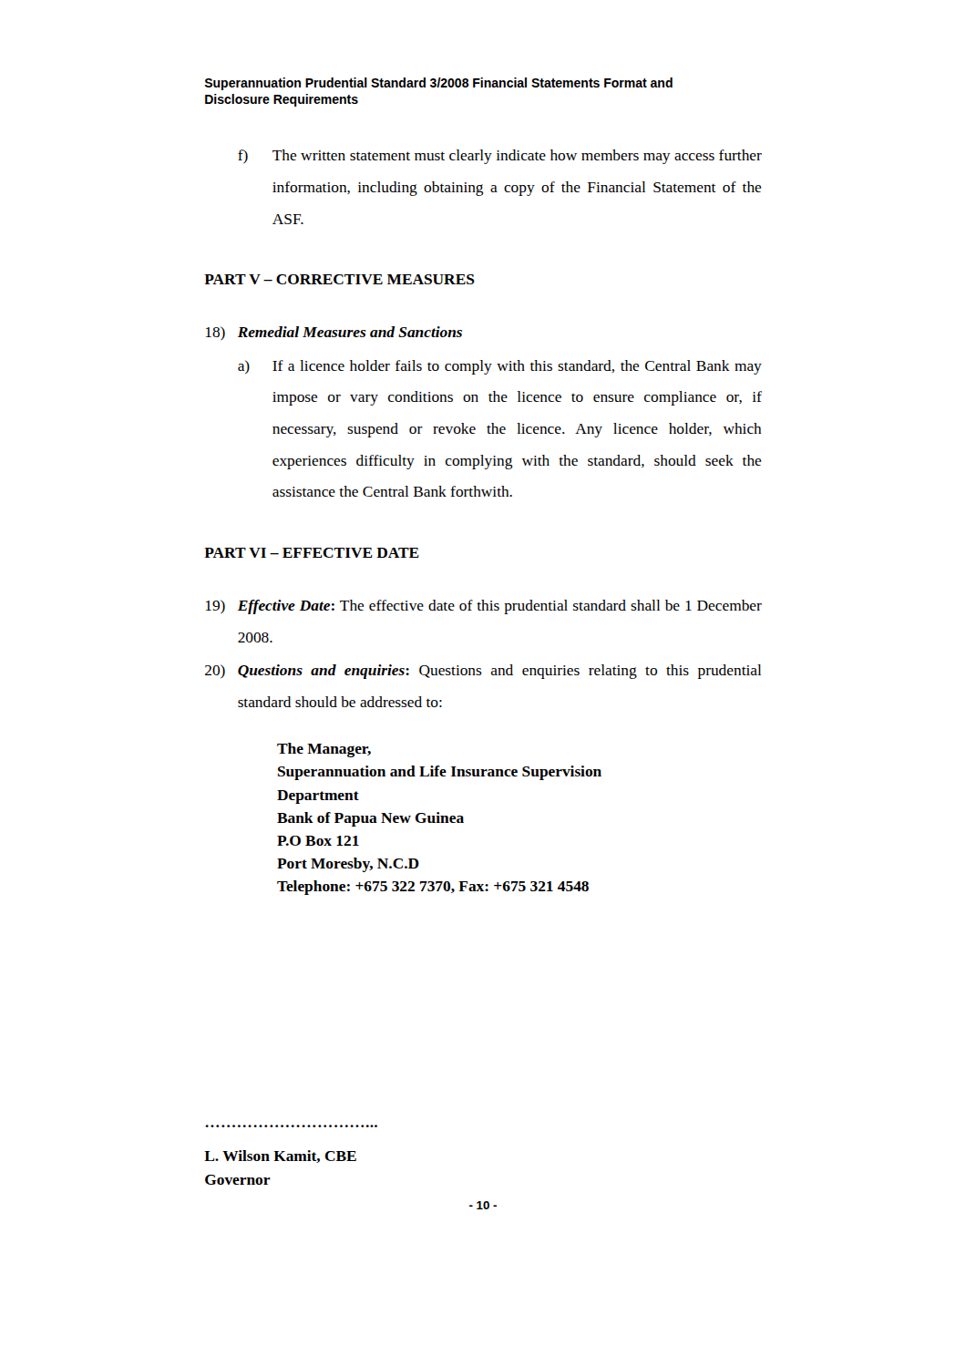Superannuation Prudential Standard 3/2008 Financial Statements Format and
Disclosure Requirements
f)
The written statement must clearly indicate how members may access further information, including obtaining a copy of the Financial Statement of the ASF.
PART V – CORRECTIVE MEASURES
18)
Remedial Measures and Sanctions
a)
If a licence holder fails to comply with this standard, the Central Bank may impose or vary conditions on the licence to ensure compliance or, if necessary, suspend or revoke the licence. Any licence holder, which experiences difficulty in complying with the standard, should seek the assistance the Central Bank forthwith.
PART VI – EFFECTIVE DATE
19)
Effective Date: The effective date of this prudential standard shall be 1 December 2008.
20)
Questions and enquiries: Questions and enquiries relating to this prudential standard should be addressed to:
The Manager,
Superannuation and Life Insurance Supervision
Department
Bank of Papua New Guinea
P.O Box 121
Port Moresby, N.C.D
Telephone: +675 322 7370, Fax: +675 321 4548
…………………………...
L. Wilson Kamit, CBE
Governor
- 10 -